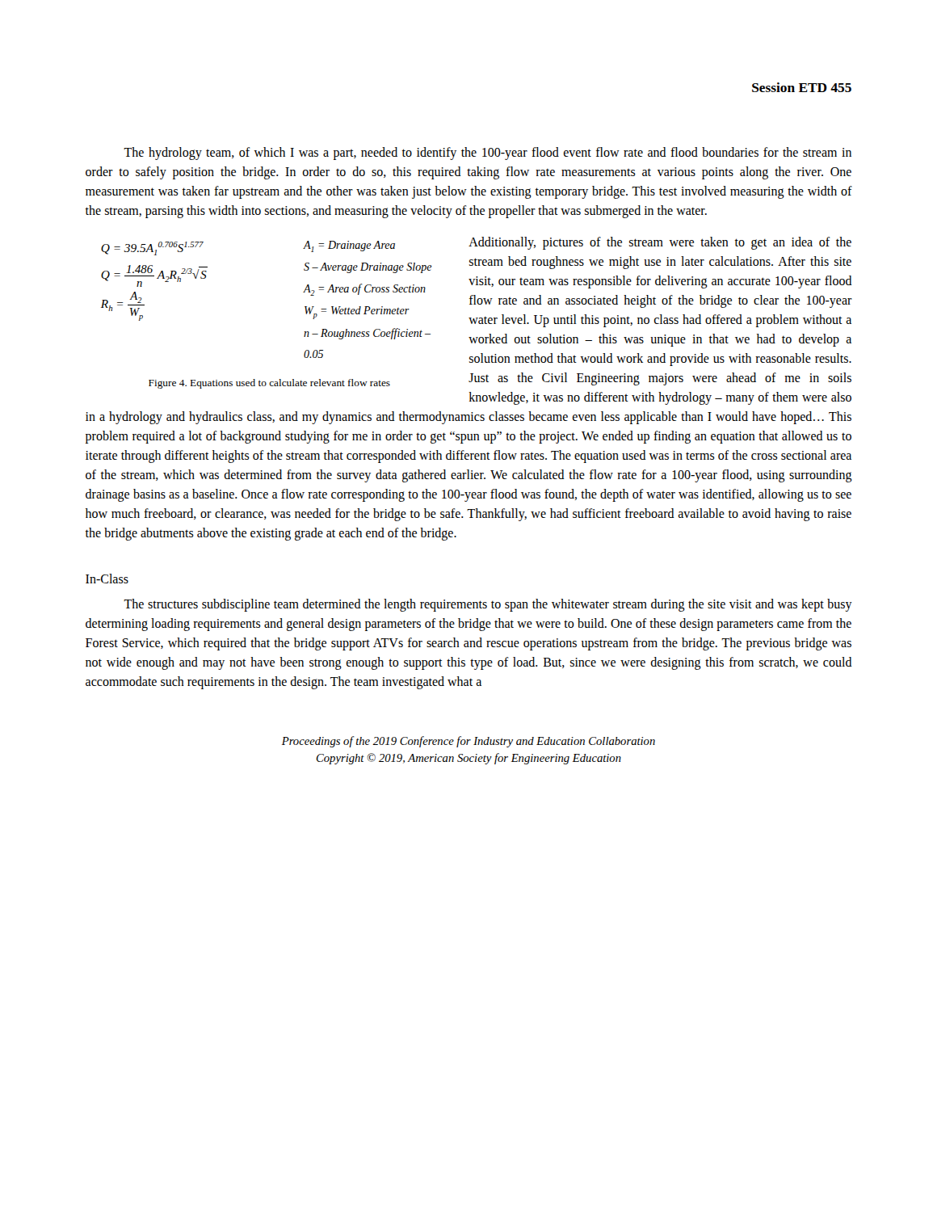Session ETD 455
The hydrology team, of which I was a part, needed to identify the 100-year flood event flow rate and flood boundaries for the stream in order to safely position the bridge. In order to do so, this required taking flow rate measurements at various points along the river. One measurement was taken far upstream and the other was taken just below the existing temporary bridge. This test involved measuring the width of the stream, parsing this width into sections, and measuring the velocity of the propeller that was submerged in the water.
| Q = 39.5A 1 0.706 S 1.577 Q = 1.486 n A 2 R h 2/3 √ S R h = A 2 W p | A 1 = Drainage Area S – Average Drainage Slope A 2 = Area of Cross Section W p = Wetted Perimeter n – Roughness Coefficient – 0.05 |
Figure 4. Equations used to calculate relevant flow rates
Additionally, pictures of the stream were taken to get an idea of the stream bed roughness we might use in later calculations. After this site visit, our team was responsible for delivering an accurate 100-year flood flow rate and an associated height of the bridge to clear the 100-year water level. Up until this point, no class had offered a problem without a worked out solution – this was unique in that we had to develop a solution method that would work and provide us with reasonable results. Just as the Civil Engineering majors were ahead of me in soils knowledge, it was no different with hydrology – many of them were also in a hydrology and hydraulics class, and my dynamics and thermodynamics classes became even less applicable than I would have hoped… This problem required a lot of background studying for me in order to get “spun up” to the project. We ended up finding an equation that allowed us to iterate through different heights of the stream that corresponded with different flow rates. The equation used was in terms of the cross sectional area of the stream, which was determined from the survey data gathered earlier. We calculated the flow rate for a 100-year flood, using surrounding drainage basins as a baseline. Once a flow rate corresponding to the 100-year flood was found, the depth of water was identified, allowing us to see how much freeboard, or clearance, was needed for the bridge to be safe. Thankfully, we had sufficient freeboard available to avoid having to raise the bridge abutments above the existing grade at each end of the bridge.
In-Class
The structures subdiscipline team determined the length requirements to span the whitewater stream during the site visit and was kept busy determining loading requirements and general design parameters of the bridge that we were to build. One of these design parameters came from the Forest Service, which required that the bridge support ATVs for search and rescue operations upstream from the bridge. The previous bridge was not wide enough and may not have been strong enough to support this type of load. But, since we were designing this from scratch, we could accommodate such requirements in the design. The team investigated what a
Proceedings of the 2019 Conference for Industry and Education Collaboration
Copyright © 2019, American Society for Engineering Education